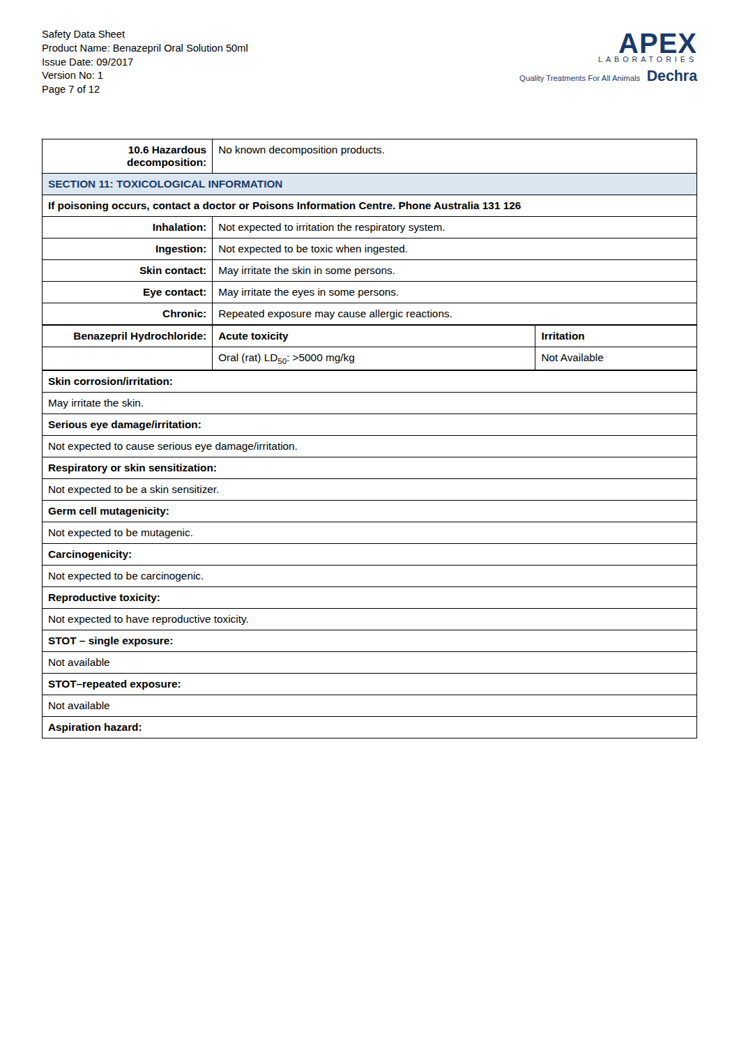Safety Data Sheet
Product Name: Benazepril Oral Solution 50ml
Issue Date: 09/2017
Version No: 1
Page 7 of 12
APEX
LABORATORIES
Quality Treatments For All Animals Dechra
| 10.6 Hazardous decomposition: | No known decomposition products. |
| SECTION 11: TOXICOLOGICAL INFORMATION |
| If poisoning occurs, contact a doctor or Poisons Information Centre. Phone Australia 131 126 |
| Inhalation: | Not expected to irritation the respiratory system. |
| Ingestion: | Not expected to be toxic when ingested. |
| Skin contact: | May irritate the skin in some persons. |
| Eye contact: | May irritate the eyes in some persons. |
| Chronic: | Repeated exposure may cause allergic reactions. |
| Benazepril Hydrochloride: | Acute toxicity | Irritation |
| | Oral (rat) LD 50 : >5000 mg/kg | Not Available |
| Skin corrosion/irritation: |
| May irritate the skin. |
| Serious eye damage/irritation: |
| Not expected to cause serious eye damage/irritation. |
| Respiratory or skin sensitization: |
| Not expected to be a skin sensitizer. |
| Germ cell mutagenicity: |
| Not expected to be mutagenic. |
| Carcinogenicity: |
| Not expected to be carcinogenic. |
| Reproductive toxicity: |
| Not expected to have reproductive toxicity. |
| STOT – single exposure: |
| Not available |
| STOT–repeated exposure: |
| Not available |
| Aspiration hazard: |